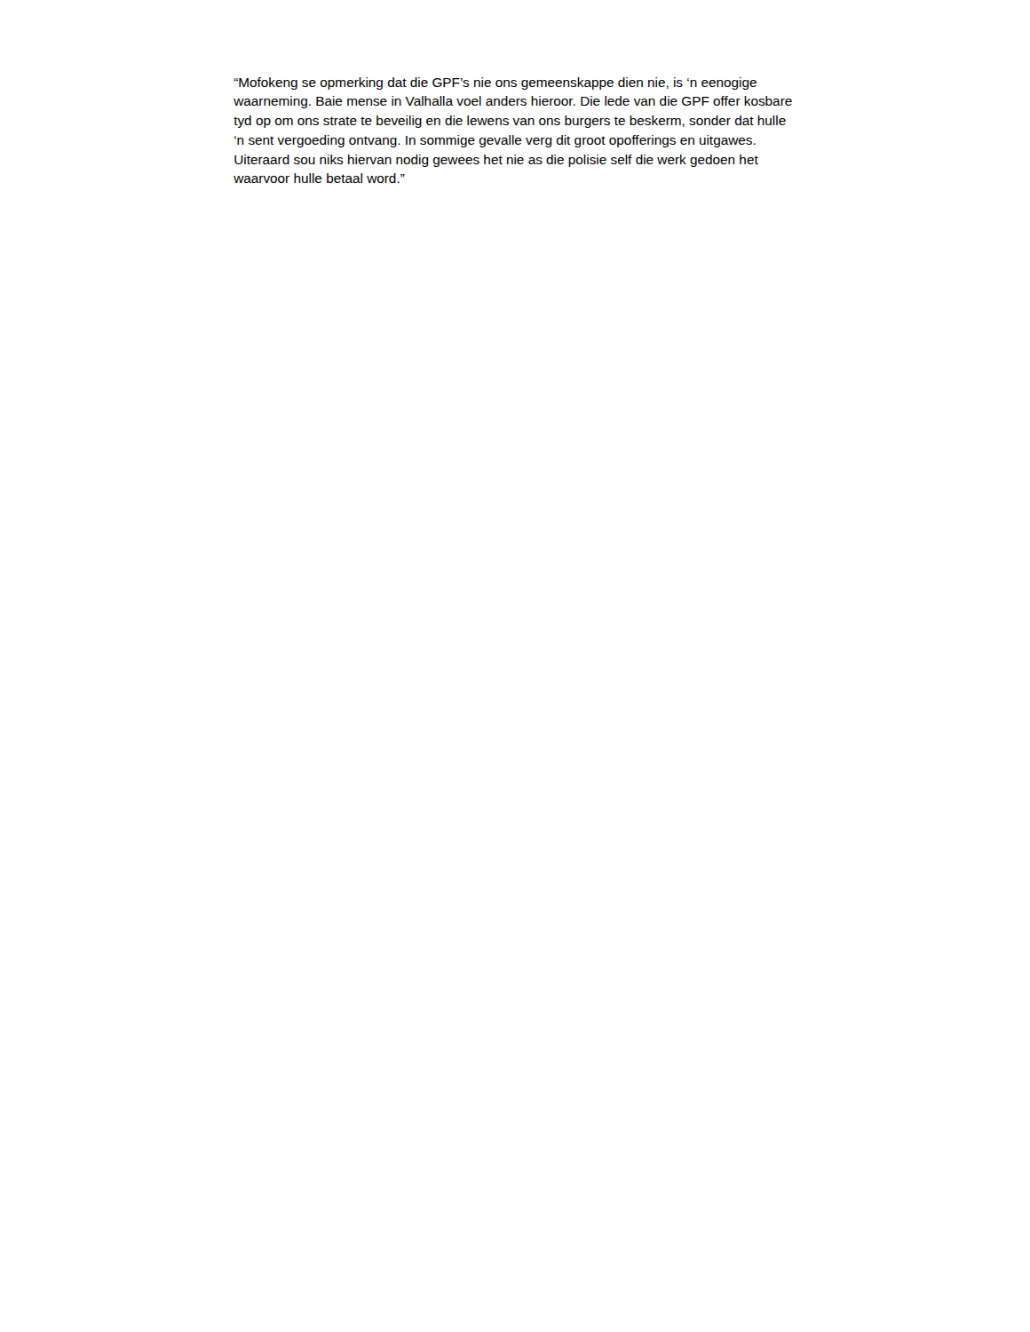“Mofokeng se opmerking dat die GPF’s nie ons gemeenskappe dien nie, is ‘n eenogige waarneming. Baie mense in Valhalla voel anders hieroor. Die lede van die GPF offer kosbare tyd op om ons strate te beveilig en die lewens van ons burgers te beskerm, sonder dat hulle ‘n sent vergoeding ontvang. In sommige gevalle verg dit groot opofferings en uitgawes. Uiteraard sou niks hiervan nodig gewees het nie as die polisie self die werk gedoen het waarvoor hulle betaal word.”